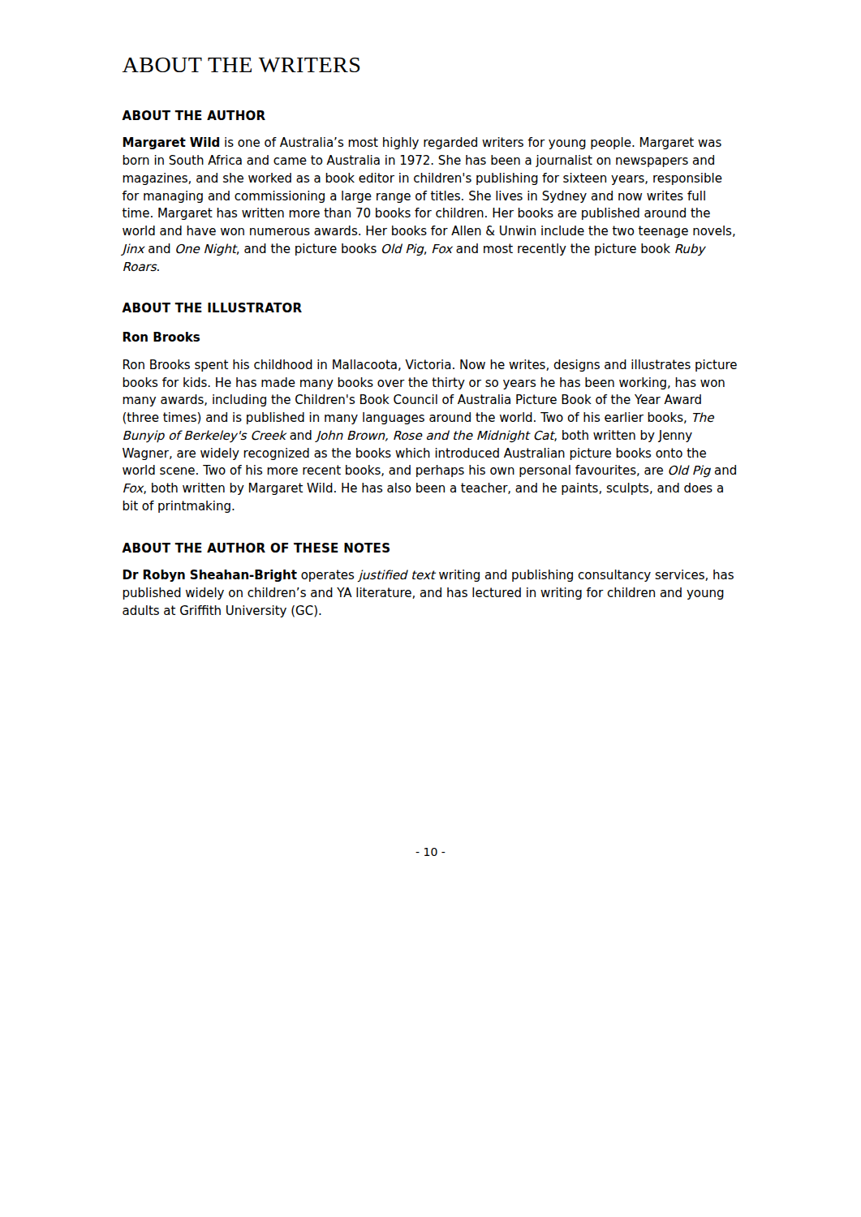ABOUT THE WRITERS
ABOUT THE AUTHOR
Margaret Wild is one of Australia’s most highly regarded writers for young people. Margaret was born in South Africa and came to Australia in 1972. She has been a journalist on newspapers and magazines, and she worked as a book editor in children's publishing for sixteen years, responsible for managing and commissioning a large range of titles. She lives in Sydney and now writes full time. Margaret has written more than 70 books for children. Her books are published around the world and have won numerous awards. Her books for Allen & Unwin include the two teenage novels, Jinx and One Night, and the picture books Old Pig, Fox and most recently the picture book Ruby Roars.
ABOUT THE ILLUSTRATOR
Ron Brooks
Ron Brooks spent his childhood in Mallacoota, Victoria. Now he writes, designs and illustrates picture books for kids. He has made many books over the thirty or so years he has been working, has won many awards, including the Children's Book Council of Australia Picture Book of the Year Award (three times) and is published in many languages around the world. Two of his earlier books, The Bunyip of Berkeley's Creek and John Brown, Rose and the Midnight Cat, both written by Jenny Wagner, are widely recognized as the books which introduced Australian picture books onto the world scene. Two of his more recent books, and perhaps his own personal favourites, are Old Pig and Fox, both written by Margaret Wild. He has also been a teacher, and he paints, sculpts, and does a bit of printmaking.
ABOUT THE AUTHOR OF THESE NOTES
Dr Robyn Sheahan-Bright operates justified text writing and publishing consultancy services, has published widely on children’s and YA literature, and has lectured in writing for children and young adults at Griffith University (GC).
- 10 -